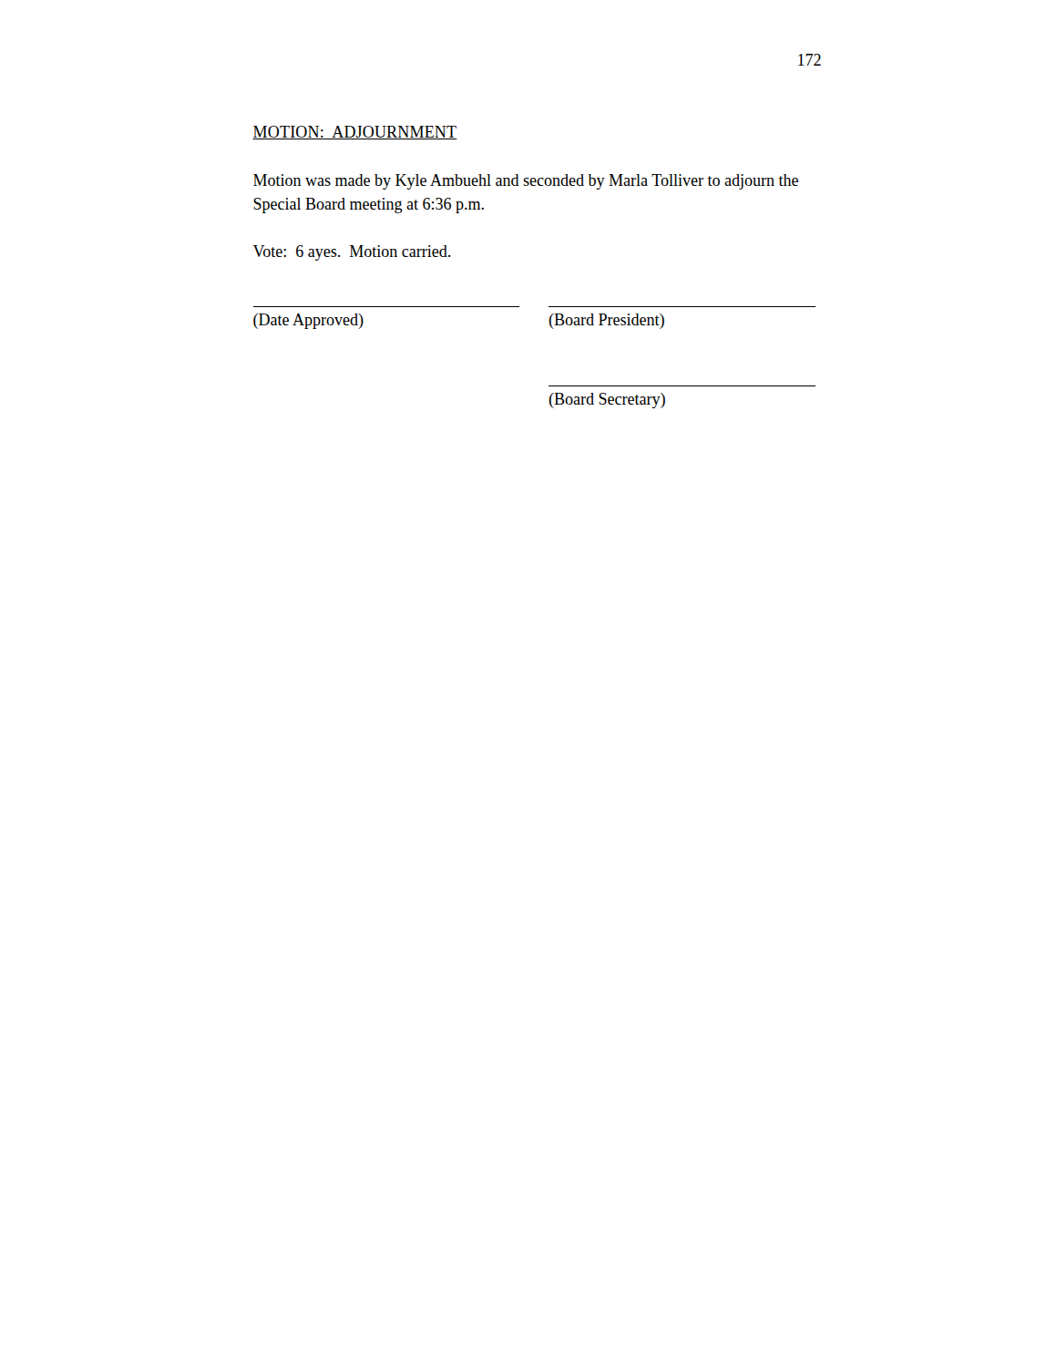172
MOTION: ADJOURNMENT
Motion was made by Kyle Ambuehl and seconded by Marla Tolliver to adjourn the Special Board meeting at 6:36 p.m.
Vote: 6 ayes. Motion carried.
| (Date Approved) | | (Board President) |
| | | (Board Secretary) |